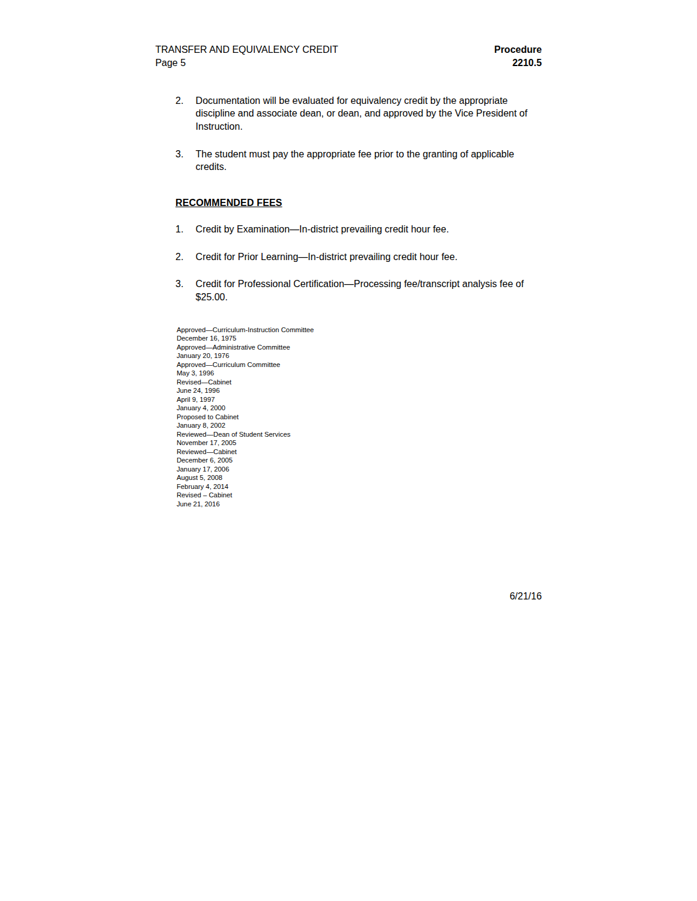TRANSFER AND EQUIVALENCY CREDIT Page 5
Procedure 2210.5
2. Documentation will be evaluated for equivalency credit by the appropriate discipline and associate dean, or dean, and approved by the Vice President of Instruction.
3. The student must pay the appropriate fee prior to the granting of applicable credits.
RECOMMENDED FEES
1. Credit by Examination—In-district prevailing credit hour fee.
2. Credit for Prior Learning—In-district prevailing credit hour fee.
3. Credit for Professional Certification—Processing fee/transcript analysis fee of $25.00.
Approved—Curriculum-Instruction Committee
December 16, 1975
Approved—Administrative Committee
January 20, 1976
Approved—Curriculum Committee
May 3, 1996
Revised—Cabinet
June 24, 1996
April 9, 1997
January 4, 2000
Proposed to Cabinet
January 8, 2002
Reviewed—Dean of Student Services
November 17, 2005
Reviewed—Cabinet
December 6, 2005
January 17, 2006
August 5, 2008
February 4, 2014
Revised – Cabinet
June 21, 2016
6/21/16